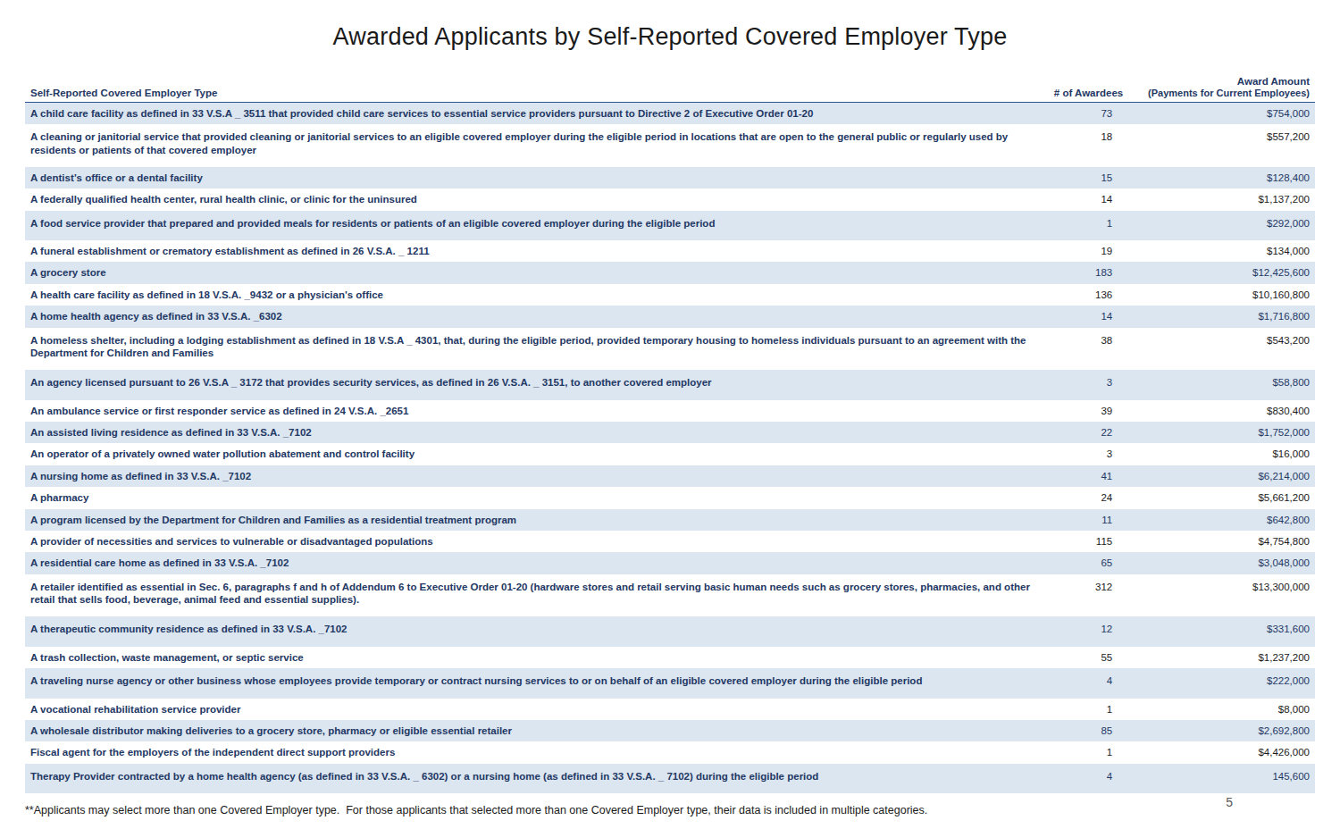Awarded Applicants by Self-Reported Covered Employer Type
| Self-Reported Covered Employer Type | # of Awardees | Award Amount (Payments for Current Employees) |
| --- | --- | --- |
| A child care facility as defined in 33 V.S.A _ 3511 that provided child care services to essential service providers pursuant to Directive 2 of Executive Order 01-20 | 73 | $754,000 |
| A cleaning or janitorial service that provided cleaning or janitorial services to an eligible covered employer during the eligible period in locations that are open to the general public or regularly used by residents or patients of that covered employer | 18 | $557,200 |
| A dentist’s office or a dental facility | 15 | $128,400 |
| A federally qualified health center, rural health clinic, or clinic for the uninsured | 14 | $1,137,200 |
| A food service provider that prepared and provided meals for residents or patients of an eligible covered employer during the eligible period | 1 | $292,000 |
| A funeral establishment or crematory establishment as defined in 26 V.S.A. _ 1211 | 19 | $134,000 |
| A grocery store | 183 | $12,425,600 |
| A health care facility as defined in 18 V.S.A. _9432 or a physician's office | 136 | $10,160,800 |
| A home health agency as defined in 33 V.S.A. _6302 | 14 | $1,716,800 |
| A homeless shelter, including a lodging establishment as defined in 18 V.S.A _ 4301, that, during the eligible period, provided temporary housing to homeless individuals pursuant to an agreement with the Department for Children and Families | 38 | $543,200 |
| An agency licensed pursuant to 26 V.S.A _ 3172 that provides security services, as defined in 26 V.S.A. _ 3151, to another covered employer | 3 | $58,800 |
| An ambulance service or first responder service as defined in 24 V.S.A. _2651 | 39 | $830,400 |
| An assisted living residence as defined in 33 V.S.A. _7102 | 22 | $1,752,000 |
| An operator of a privately owned water pollution abatement and control facility | 3 | $16,000 |
| A nursing home as defined in 33 V.S.A. _7102 | 41 | $6,214,000 |
| A pharmacy | 24 | $5,661,200 |
| A program licensed by the Department for Children and Families as a residential treatment program | 11 | $642,800 |
| A provider of necessities and services to vulnerable or disadvantaged populations | 115 | $4,754,800 |
| A residential care home as defined in 33 V.S.A. _7102 | 65 | $3,048,000 |
| A retailer identified as essential in Sec. 6, paragraphs f and h of Addendum 6 to Executive Order 01-20 (hardware stores and retail serving basic human needs such as grocery stores, pharmacies, and other retail that sells food, beverage, animal feed and essential supplies). | 312 | $13,300,000 |
| A therapeutic community residence as defined in 33 V.S.A. _7102 | 12 | $331,600 |
| A trash collection, waste management, or septic service | 55 | $1,237,200 |
| A traveling nurse agency or other business whose employees provide temporary or contract nursing services to or on behalf of an eligible covered employer during the eligible period | 4 | $222,000 |
| A vocational rehabilitation service provider | 1 | $8,000 |
| A wholesale distributor making deliveries to a grocery store, pharmacy or eligible essential retailer | 85 | $2,692,800 |
| Fiscal agent for the employers of the independent direct support providers | 1 | $4,426,000 |
| Therapy Provider contracted by a home health agency (as defined in 33 V.S.A. _ 6302) or a nursing home (as defined in 33 V.S.A. _ 7102) during the eligible period | 4 | 145,600 |
**Applicants may select more than one Covered Employer type. For those applicants that selected more than one Covered Employer type, their data is included in multiple categories.
5